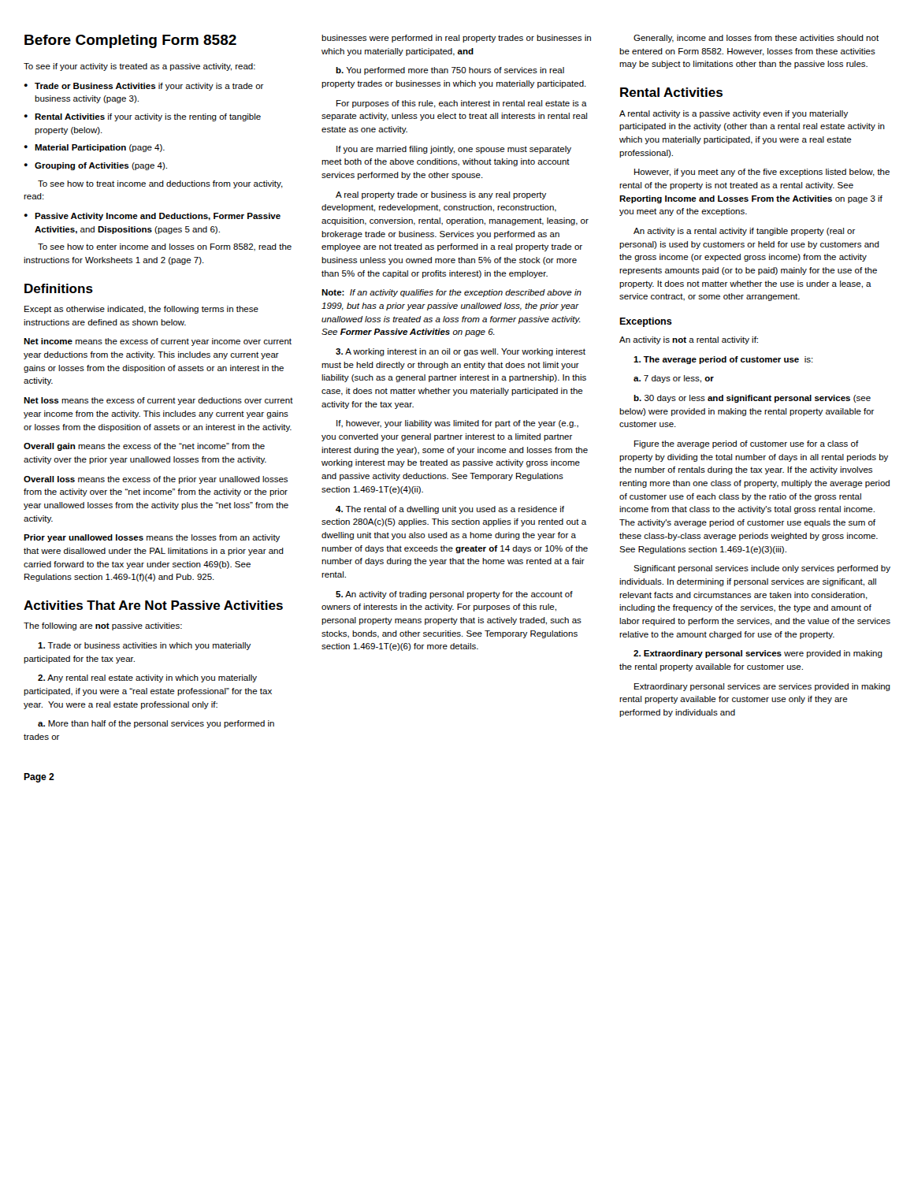Before Completing Form 8582
To see if your activity is treated as a passive activity, read:
Trade or Business Activities if your activity is a trade or business activity (page 3).
Rental Activities if your activity is the renting of tangible property (below).
Material Participation (page 4).
Grouping of Activities (page 4).
To see how to treat income and deductions from your activity, read:
Passive Activity Income and Deductions, Former Passive Activities, and Dispositions (pages 5 and 6).
To see how to enter income and losses on Form 8582, read the instructions for Worksheets 1 and 2 (page 7).
Definitions
Except as otherwise indicated, the following terms in these instructions are defined as shown below.
Net income means the excess of current year income over current year deductions from the activity. This includes any current year gains or losses from the disposition of assets or an interest in the activity.
Net loss means the excess of current year deductions over current year income from the activity. This includes any current year gains or losses from the disposition of assets or an interest in the activity.
Overall gain means the excess of the “net income” from the activity over the prior year unallowed losses from the activity.
Overall loss means the excess of the prior year unallowed losses from the activity over the “net income” from the activity or the prior year unallowed losses from the activity plus the “net loss” from the activity.
Prior year unallowed losses means the losses from an activity that were disallowed under the PAL limitations in a prior year and carried forward to the tax year under section 469(b). See Regulations section 1.469-1(f)(4) and Pub. 925.
Activities That Are Not Passive Activities
The following are not passive activities:
1. Trade or business activities in which you materially participated for the tax year.
2. Any rental real estate activity in which you materially participated, if you were a “real estate professional” for the tax year. You were a real estate professional only if:
a. More than half of the personal services you performed in trades or
businesses were performed in real property trades or businesses in which you materially participated, and
b. You performed more than 750 hours of services in real property trades or businesses in which you materially participated.
For purposes of this rule, each interest in rental real estate is a separate activity, unless you elect to treat all interests in rental real estate as one activity.
If you are married filing jointly, one spouse must separately meet both of the above conditions, without taking into account services performed by the other spouse.
A real property trade or business is any real property development, redevelopment, construction, reconstruction, acquisition, conversion, rental, operation, management, leasing, or brokerage trade or business. Services you performed as an employee are not treated as performed in a real property trade or business unless you owned more than 5% of the stock (or more than 5% of the capital or profits interest) in the employer.
Note: If an activity qualifies for the exception described above in 1999, but has a prior year passive unallowed loss, the prior year unallowed loss is treated as a loss from a former passive activity. See Former Passive Activities on page 6.
3. A working interest in an oil or gas well. Your working interest must be held directly or through an entity that does not limit your liability (such as a general partner interest in a partnership). In this case, it does not matter whether you materially participated in the activity for the tax year.
If, however, your liability was limited for part of the year (e.g., you converted your general partner interest to a limited partner interest during the year), some of your income and losses from the working interest may be treated as passive activity gross income and passive activity deductions. See Temporary Regulations section 1.469-1T(e)(4)(ii).
4. The rental of a dwelling unit you used as a residence if section 280A(c)(5) applies. This section applies if you rented out a dwelling unit that you also used as a home during the year for a number of days that exceeds the greater of 14 days or 10% of the number of days during the year that the home was rented at a fair rental.
5. An activity of trading personal property for the account of owners of interests in the activity. For purposes of this rule, personal property means property that is actively traded, such as stocks, bonds, and other securities. See Temporary Regulations section 1.469-1T(e)(6) for more details.
Generally, income and losses from these activities should not be entered on Form 8582. However, losses from these activities may be subject to limitations other than the passive loss rules.
Rental Activities
A rental activity is a passive activity even if you materially participated in the activity (other than a rental real estate activity in which you materially participated, if you were a real estate professional).
However, if you meet any of the five exceptions listed below, the rental of the property is not treated as a rental activity. See Reporting Income and Losses From the Activities on page 3 if you meet any of the exceptions.
An activity is a rental activity if tangible property (real or personal) is used by customers or held for use by customers and the gross income (or expected gross income) from the activity represents amounts paid (or to be paid) mainly for the use of the property. It does not matter whether the use is under a lease, a service contract, or some other arrangement.
Exceptions
An activity is not a rental activity if:
1. The average period of customer use is:
a. 7 days or less, or
b. 30 days or less and significant personal services (see below) were provided in making the rental property available for customer use.
Figure the average period of customer use for a class of property by dividing the total number of days in all rental periods by the number of rentals during the tax year. If the activity involves renting more than one class of property, multiply the average period of customer use of each class by the ratio of the gross rental income from that class to the activity's total gross rental income. The activity's average period of customer use equals the sum of these class-by-class average periods weighted by gross income. See Regulations section 1.469-1(e)(3)(iii).
Significant personal services include only services performed by individuals. In determining if personal services are significant, all relevant facts and circumstances are taken into consideration, including the frequency of the services, the type and amount of labor required to perform the services, and the value of the services relative to the amount charged for use of the property.
2. Extraordinary personal services were provided in making the rental property available for customer use.
Extraordinary personal services are services provided in making rental property available for customer use only if they are performed by individuals and
Page 2